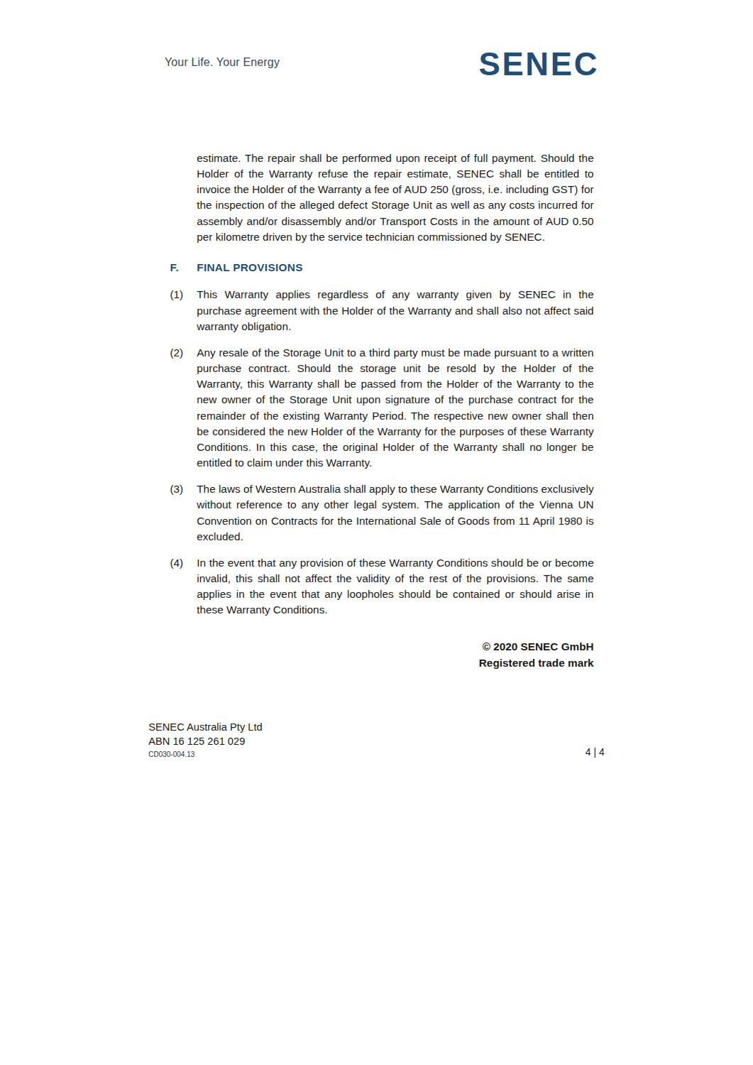Your Life. Your Energy
SENEC
estimate. The repair shall be performed upon receipt of full payment. Should the Holder of the Warranty refuse the repair estimate, SENEC shall be entitled to invoice the Holder of the Warranty a fee of AUD 250 (gross, i.e. including GST) for the inspection of the alleged defect Storage Unit as well as any costs incurred for assembly and/or disassembly and/or Transport Costs in the amount of AUD 0.50 per kilometre driven by the service technician commissioned by SENEC.
F. FINAL PROVISIONS
(1) This Warranty applies regardless of any warranty given by SENEC in the purchase agreement with the Holder of the Warranty and shall also not affect said warranty obligation.
(2) Any resale of the Storage Unit to a third party must be made pursuant to a written purchase contract. Should the storage unit be resold by the Holder of the Warranty, this Warranty shall be passed from the Holder of the Warranty to the new owner of the Storage Unit upon signature of the purchase contract for the remainder of the existing Warranty Period. The respective new owner shall then be considered the new Holder of the Warranty for the purposes of these Warranty Conditions. In this case, the original Holder of the Warranty shall no longer be entitled to claim under this Warranty.
(3) The laws of Western Australia shall apply to these Warranty Conditions exclusively without reference to any other legal system. The application of the Vienna UN Convention on Contracts for the International Sale of Goods from 11 April 1980 is excluded.
(4) In the event that any provision of these Warranty Conditions should be or become invalid, this shall not affect the validity of the rest of the provisions. The same applies in the event that any loopholes should be contained or should arise in these Warranty Conditions.
© 2020 SENEC GmbH
Registered trade mark
SENEC Australia Pty Ltd
ABN 16 125 261 029
CD030-004.13
4 | 4